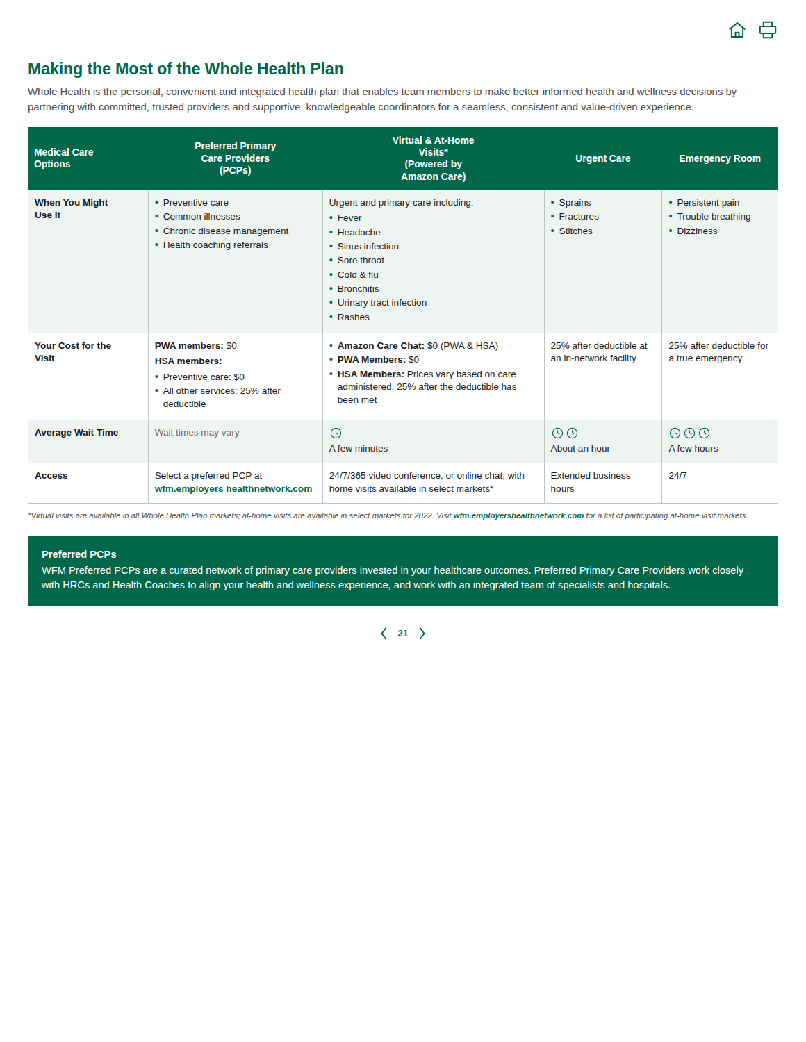Making the Most of the Whole Health Plan
Whole Health is the personal, convenient and integrated health plan that enables team members to make better informed health and wellness decisions by partnering with committed, trusted providers and supportive, knowledgeable coordinators for a seamless, consistent and value-driven experience.
| Medical Care Options | Preferred Primary Care Providers (PCPs) | Virtual & At-Home Visits* (Powered by Amazon Care) | Urgent Care | Emergency Room |
| --- | --- | --- | --- | --- |
| When You Might Use It | Preventive care Common illnesses Chronic disease management Health coaching referrals | Urgent and primary care including: Fever Headache Sinus infection Sore throat Cold & flu Bronchitis Urinary tract infection Rashes | Sprains Fractures Stitches | Persistent pain Trouble breathing Dizziness |
| Your Cost for the Visit | PWA members: $0 HSA members: Preventive care: $0 All other services: 25% after deductible | Amazon Care Chat: $0 (PWA & HSA) PWA Members: $0 HSA Members: Prices vary based on care administered, 25% after the deductible has been met | 25% after deductible at an in-network facility | 25% after deductible for a true emergency |
| Average Wait Time | Wait times may vary | A few minutes | About an hour | A few hours |
| Access | Select a preferred PCP at wfm.employers healthnetwork.com | 24/7/365 video conference, or online chat, with home visits available in select markets* | Extended business hours | 24/7 |
*Virtual visits are available in all Whole Health Plan markets; at-home visits are available in select markets for 2022. Visit wfm.employershealthnetwork.com for a list of participating at-home visit markets.
Preferred PCPs
WFM Preferred PCPs are a curated network of primary care providers invested in your healthcare outcomes. Preferred Primary Care Providers work closely with HRCs and Health Coaches to align your health and wellness experience, and work with an integrated team of specialists and hospitals.
21